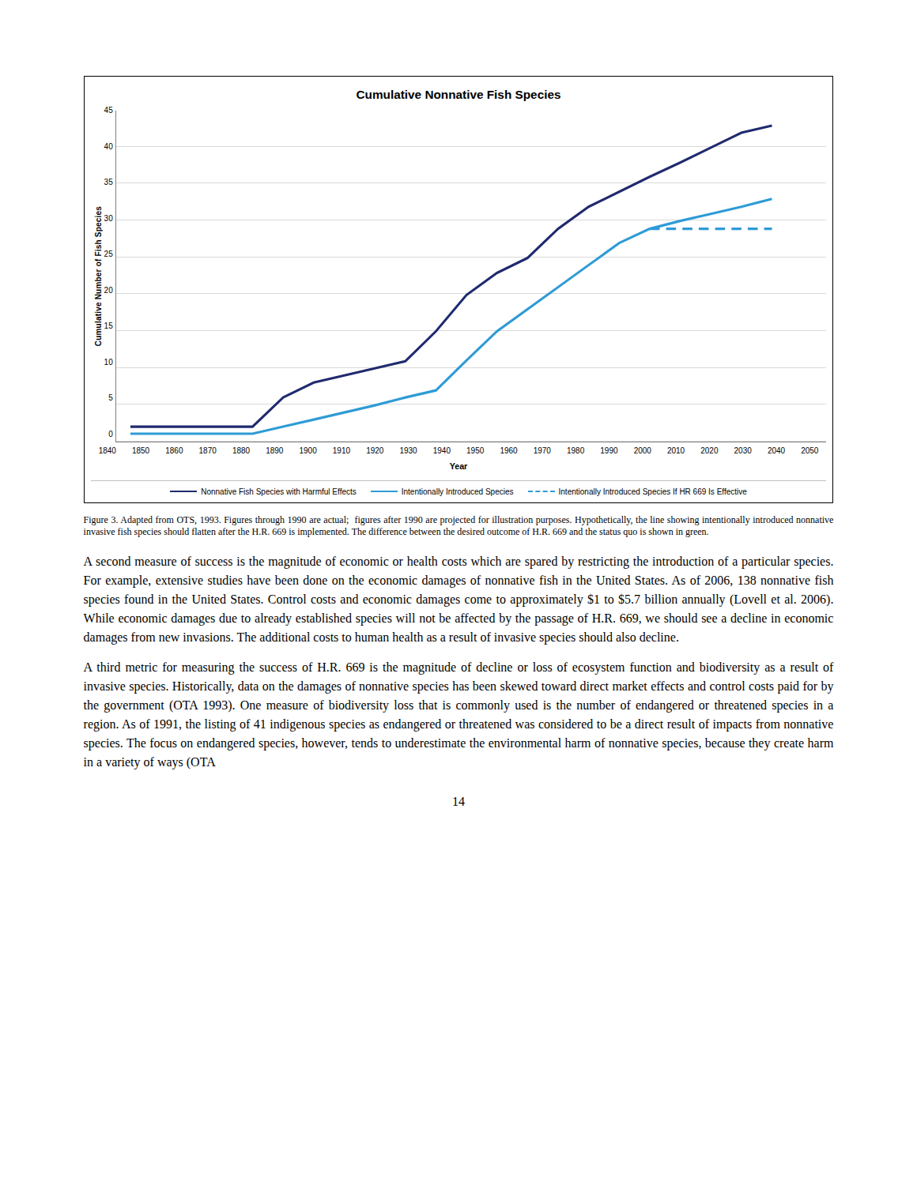Cumulative Nonnative Fish Species
Cumulative Number of Fish Species
45 40 35 30 25 20 15 10 5 0
1840185018601870188018901900191019201930194019501960197019801990200020102020203020402050
Year
Nonnative Fish Species with Harmful Effects
Intentionally Introduced Species
Intentionally Introduced Species If HR 669 Is Effective
Figure 3. Adapted from OTS, 1993. Figures through 1990 are actual; figures after 1990 are projected for illustration purposes. Hypothetically, the line showing intentionally introduced nonnative invasive fish species should flatten after the H.R. 669 is implemented. The difference between the desired outcome of H.R. 669 and the status quo is shown in green.
A second measure of success is the magnitude of economic or health costs which are spared by restricting the introduction of a particular species. For example, extensive studies have been done on the economic damages of nonnative fish in the United States. As of 2006, 138 nonnative fish species found in the United States. Control costs and economic damages come to approximately $1 to $5.7 billion annually (Lovell et al. 2006). While economic damages due to already established species will not be affected by the passage of H.R. 669, we should see a decline in economic damages from new invasions. The additional costs to human health as a result of invasive species should also decline.
A third metric for measuring the success of H.R. 669 is the magnitude of decline or loss of ecosystem function and biodiversity as a result of invasive species. Historically, data on the damages of nonnative species has been skewed toward direct market effects and control costs paid for by the government (OTA 1993). One measure of biodiversity loss that is commonly used is the number of endangered or threatened species in a region. As of 1991, the listing of 41 indigenous species as endangered or threatened was considered to be a direct result of impacts from nonnative species. The focus on endangered species, however, tends to underestimate the environmental harm of nonnative species, because they create harm in a variety of ways (OTA
14